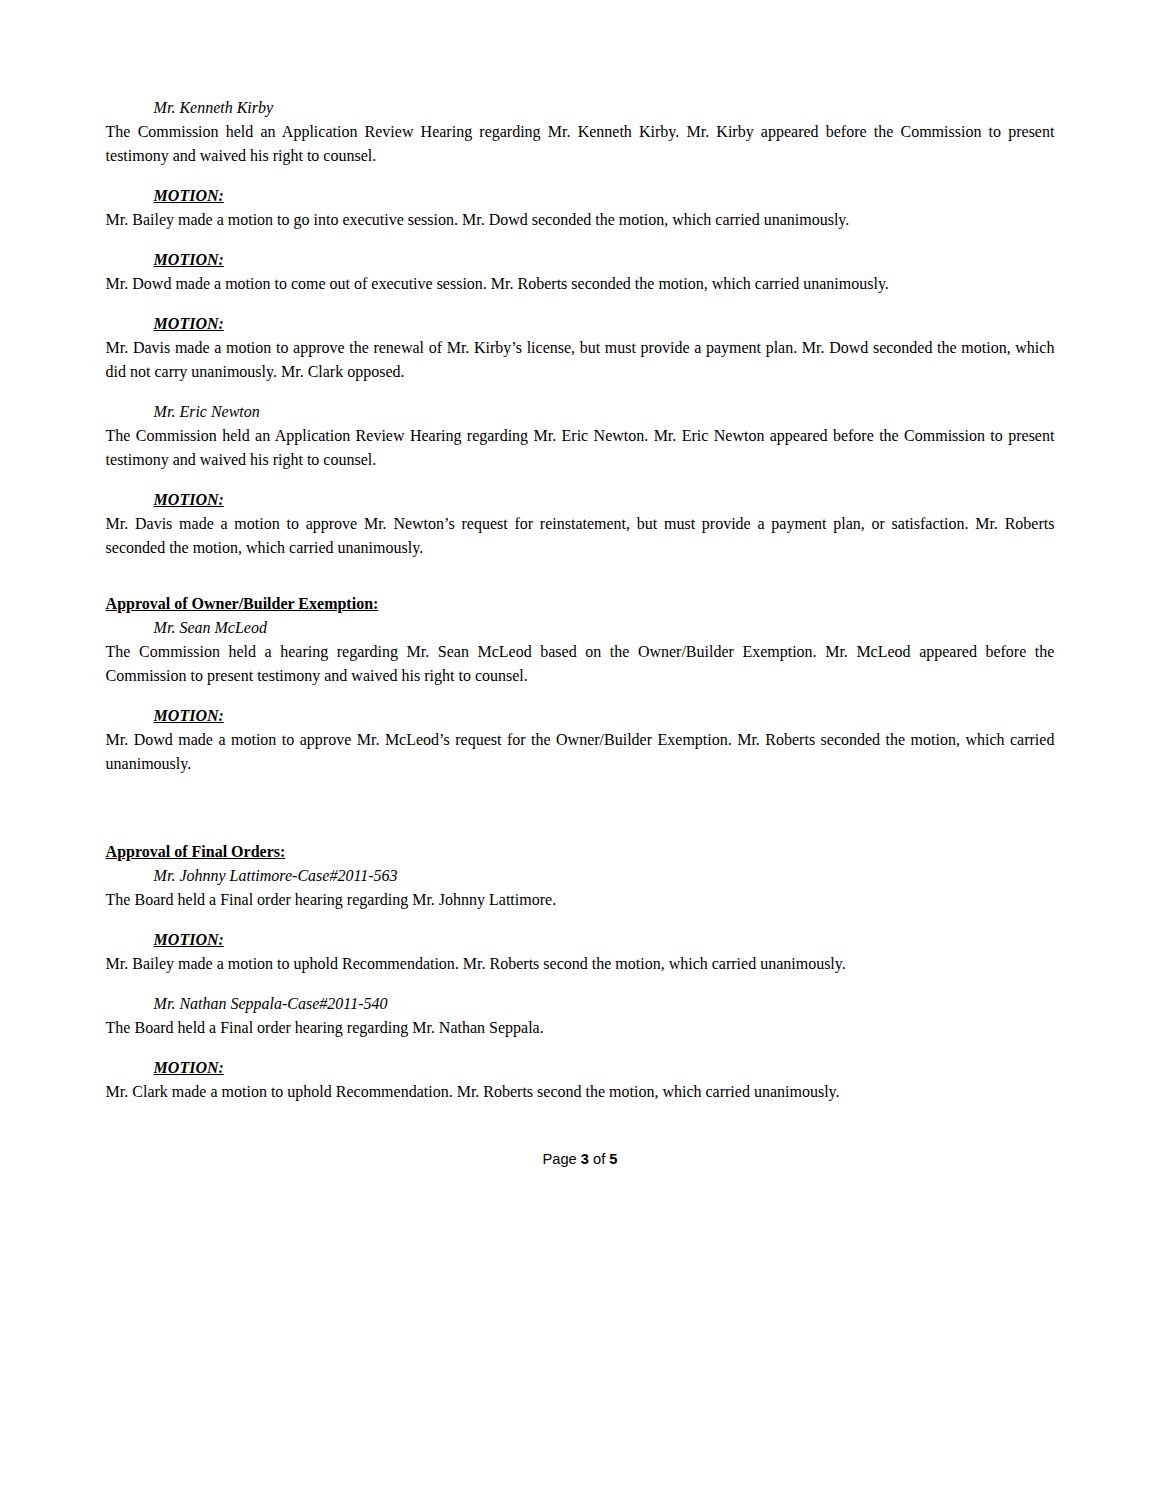Mr. Kenneth Kirby
The Commission held an Application Review Hearing regarding Mr. Kenneth Kirby. Mr. Kirby appeared before the Commission to present testimony and waived his right to counsel.
MOTION:
Mr. Bailey made a motion to go into executive session. Mr. Dowd seconded the motion, which carried unanimously.
MOTION:
Mr. Dowd made a motion to come out of executive session. Mr. Roberts seconded the motion, which carried unanimously.
MOTION:
Mr. Davis made a motion to approve the renewal of Mr. Kirby’s license, but must provide a payment plan. Mr. Dowd seconded the motion, which did not carry unanimously. Mr. Clark opposed.
Mr. Eric Newton
The Commission held an Application Review Hearing regarding Mr. Eric Newton. Mr. Eric Newton appeared before the Commission to present testimony and waived his right to counsel.
MOTION:
Mr. Davis made a motion to approve Mr. Newton’s request for reinstatement, but must provide a payment plan, or satisfaction. Mr. Roberts seconded the motion, which carried unanimously.
Approval of Owner/Builder Exemption:
Mr. Sean McLeod
The Commission held a hearing regarding Mr. Sean McLeod based on the Owner/Builder Exemption. Mr. McLeod appeared before the Commission to present testimony and waived his right to counsel.
MOTION:
Mr. Dowd made a motion to approve Mr. McLeod’s request for the Owner/Builder Exemption. Mr. Roberts seconded the motion, which carried unanimously.
Approval of Final Orders:
Mr. Johnny Lattimore-Case#2011-563
The Board held a Final order hearing regarding Mr. Johnny Lattimore.
MOTION:
Mr. Bailey made a motion to uphold Recommendation. Mr. Roberts second the motion, which carried unanimously.
Mr. Nathan Seppala-Case#2011-540
The Board held a Final order hearing regarding Mr. Nathan Seppala.
MOTION:
Mr. Clark made a motion to uphold Recommendation. Mr. Roberts second the motion, which carried unanimously.
Page 3 of 5